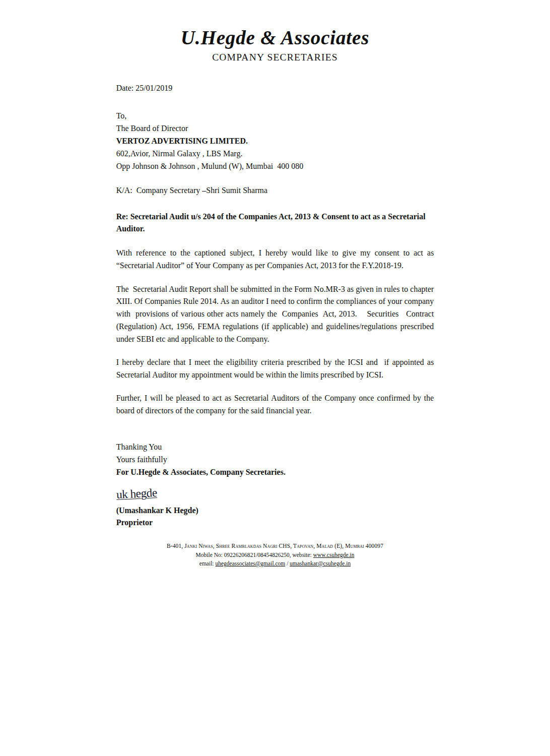U.Hegde & Associates
Company Secretaries
Date: 25/01/2019
To,
The Board of Director
VERTOZ ADVERTISING LIMITED.
602,Avior, Nirmal Galaxy , LBS Marg.
Opp Johnson & Johnson , Mulund (W), Mumbai 400 080
K/A: Company Secretary –Shri Sumit Sharma
Re: Secretarial Audit u/s 204 of the Companies Act, 2013 & Consent to act as a Secretarial Auditor.
With reference to the captioned subject, I hereby would like to give my consent to act as “Secretarial Auditor” of Your Company as per Companies Act, 2013 for the F.Y.2018-19.
The Secretarial Audit Report shall be submitted in the Form No.MR-3 as given in rules to chapter XIII. Of Companies Rule 2014. As an auditor I need to confirm the compliances of your company with provisions of various other acts namely the Companies Act, 2013. Securities Contract (Regulation) Act, 1956, FEMA regulations (if applicable) and guidelines/regulations prescribed under SEBI etc and applicable to the Company.
I hereby declare that I meet the eligibility criteria prescribed by the ICSI and if appointed as Secretarial Auditor my appointment would be within the limits prescribed by ICSI.
Further, I will be pleased to act as Secretarial Auditors of the Company once confirmed by the board of directors of the company for the said financial year.
Thanking You
Yours faithfully
For U.Hegde & Associates, Company Secretaries.
uk hegde
(Umashankar K Hegde)
Proprietor
B-401, Janki Niwas, Shree Ramblakdas Nagri CHS, Tapovan, Malad (E), Mumbai 400097
Mobile No: 09226206821/08454826250, website: www.csuhegde.in
email: uhegdeassociates@gmail.com / umashankar@csuhegde.in